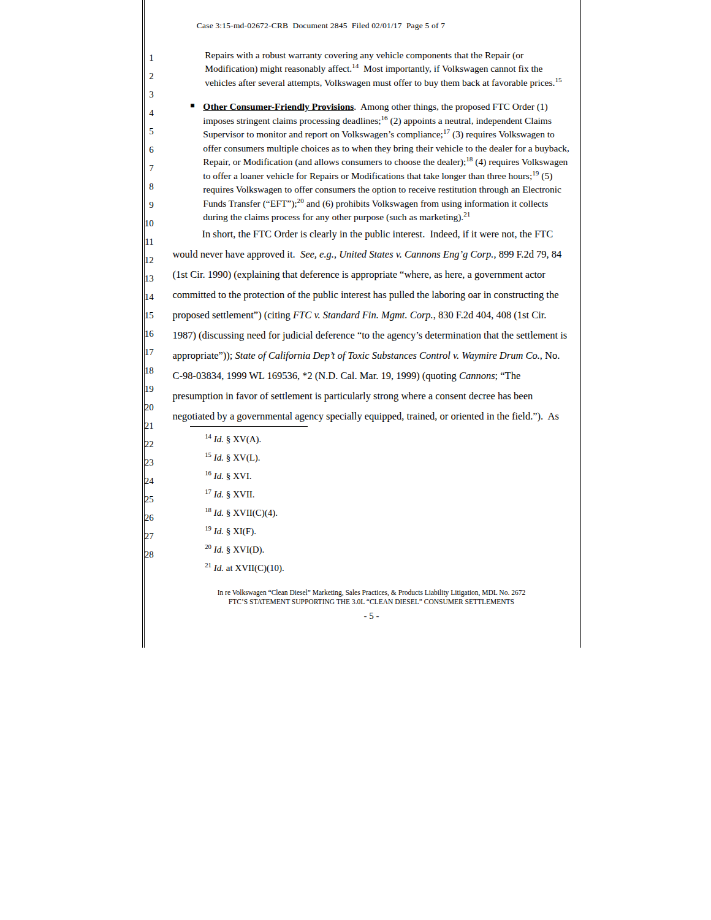Case 3:15-md-02672-CRB Document 2845 Filed 02/01/17 Page 5 of 7
1
2
3
4
5
6
7
8
9
10
11
12
13
14
15
16
17
18
19
20
21
22
23
24
25
26
27
28
Repairs with a robust warranty covering any vehicle components that the Repair (or Modification) might reasonably affect.14 Most importantly, if Volkswagen cannot fix the vehicles after several attempts, Volkswagen must offer to buy them back at favorable prices.15
■
Other Consumer-Friendly Provisions. Among other things, the proposed FTC Order (1) imposes stringent claims processing deadlines;16 (2) appoints a neutral, independent Claims Supervisor to monitor and report on Volkswagen’s compliance;17 (3) requires Volkswagen to offer consumers multiple choices as to when they bring their vehicle to the dealer for a buyback, Repair, or Modification (and allows consumers to choose the dealer);18 (4) requires Volkswagen to offer a loaner vehicle for Repairs or Modifications that take longer than three hours;19 (5) requires Volkswagen to offer consumers the option to receive restitution through an Electronic Funds Transfer (“EFT”);20 and (6) prohibits Volkswagen from using information it collects during the claims process for any other purpose (such as marketing).21
In short, the FTC Order is clearly in the public interest. Indeed, if it were not, the FTC would never have approved it. See, e.g., United States v. Cannons Eng’g Corp., 899 F.2d 79, 84 (1st Cir. 1990) (explaining that deference is appropriate “where, as here, a government actor committed to the protection of the public interest has pulled the laboring oar in constructing the proposed settlement”) (citing FTC v. Standard Fin. Mgmt. Corp., 830 F.2d 404, 408 (1st Cir. 1987) (discussing need for judicial deference “to the agency’s determination that the settlement is appropriate”)); State of California Dep’t of Toxic Substances Control v. Waymire Drum Co., No. C-98-03834, 1999 WL 169536, *2 (N.D. Cal. Mar. 19, 1999) (quoting Cannons; “The presumption in favor of settlement is particularly strong where a consent decree has been negotiated by a governmental agency specially equipped, trained, or oriented in the field.”). As
14 Id. § XV(A).
15 Id. § XV(L).
16 Id. § XVI.
17 Id. § XVII.
18 Id. § XVII(C)(4).
19 Id. § XI(F).
20 Id. § XVI(D).
21 Id. at XVII(C)(10).
In re Volkswagen “Clean Diesel” Marketing, Sales Practices, & Products Liability Litigation, MDL No. 2672
FTC’S STATEMENT SUPPORTING THE 3.0L “CLEAN DIESEL” CONSUMER SETTLEMENTS
- 5 -